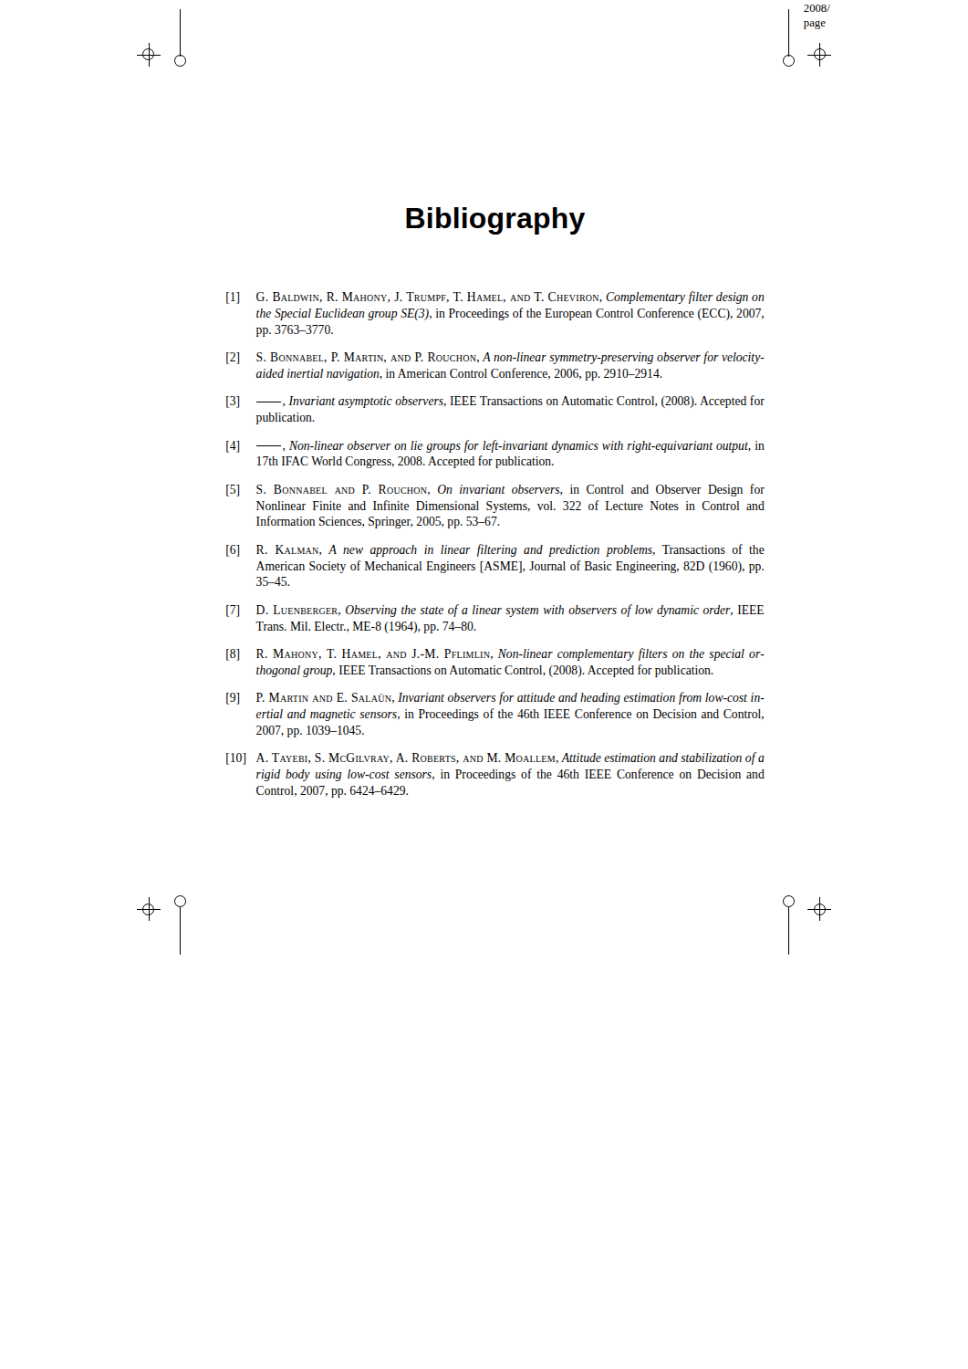2008/
page
Bibliography
[1] G. Baldwin, R. Mahony, J. Trumpf, T. Hamel, and T. Cheviron, Complementary filter design on the Special Euclidean group SE(3), in Proceedings of the European Control Conference (ECC), 2007, pp. 3763–3770.
[2] S. Bonnabel, P. Martin, and P. Rouchon, A non-linear symmetry-preserving observer for velocity-aided inertial navigation, in American Control Conference, 2006, pp. 2910–2914.
[3] , Invariant asymptotic observers, IEEE Transactions on Automatic Control, (2008). Accepted for publication.
[4] , Non-linear observer on lie groups for left-invariant dynamics with right-equivariant output, in 17th IFAC World Congress, 2008. Accepted for publication.
[5] S. Bonnabel and P. Rouchon, On invariant observers, in Control and Observer Design for Nonlinear Finite and Infinite Dimensional Systems, vol. 322 of Lecture Notes in Control and Information Sciences, Springer, 2005, pp. 53–67.
[6] R. Kalman, A new approach in linear filtering and prediction problems, Transactions of the American Society of Mechanical Engineers [ASME], Journal of Basic Engineering, 82D (1960), pp. 35–45.
[7] D. Luenberger, Observing the state of a linear system with observers of low dynamic order, IEEE Trans. Mil. Electr., ME-8 (1964), pp. 74–80.
[8] R. Mahony, T. Hamel, and J.-M. Pflimlin, Non-linear complementary filters on the special orthogonal group, IEEE Transactions on Automatic Control, (2008). Accepted for publication.
[9] P. Martin and E. Salaün, Invariant observers for attitude and heading estimation from low-cost inertial and magnetic sensors, in Proceedings of the 46th IEEE Conference on Decision and Control, 2007, pp. 1039–1045.
[10] A. Tayebi, S. McGilvray, A. Roberts, and M. Moallem, Attitude estimation and stabilization of a rigid body using low-cost sensors, in Proceedings of the 46th IEEE Conference on Decision and Control, 2007, pp. 6424–6429.